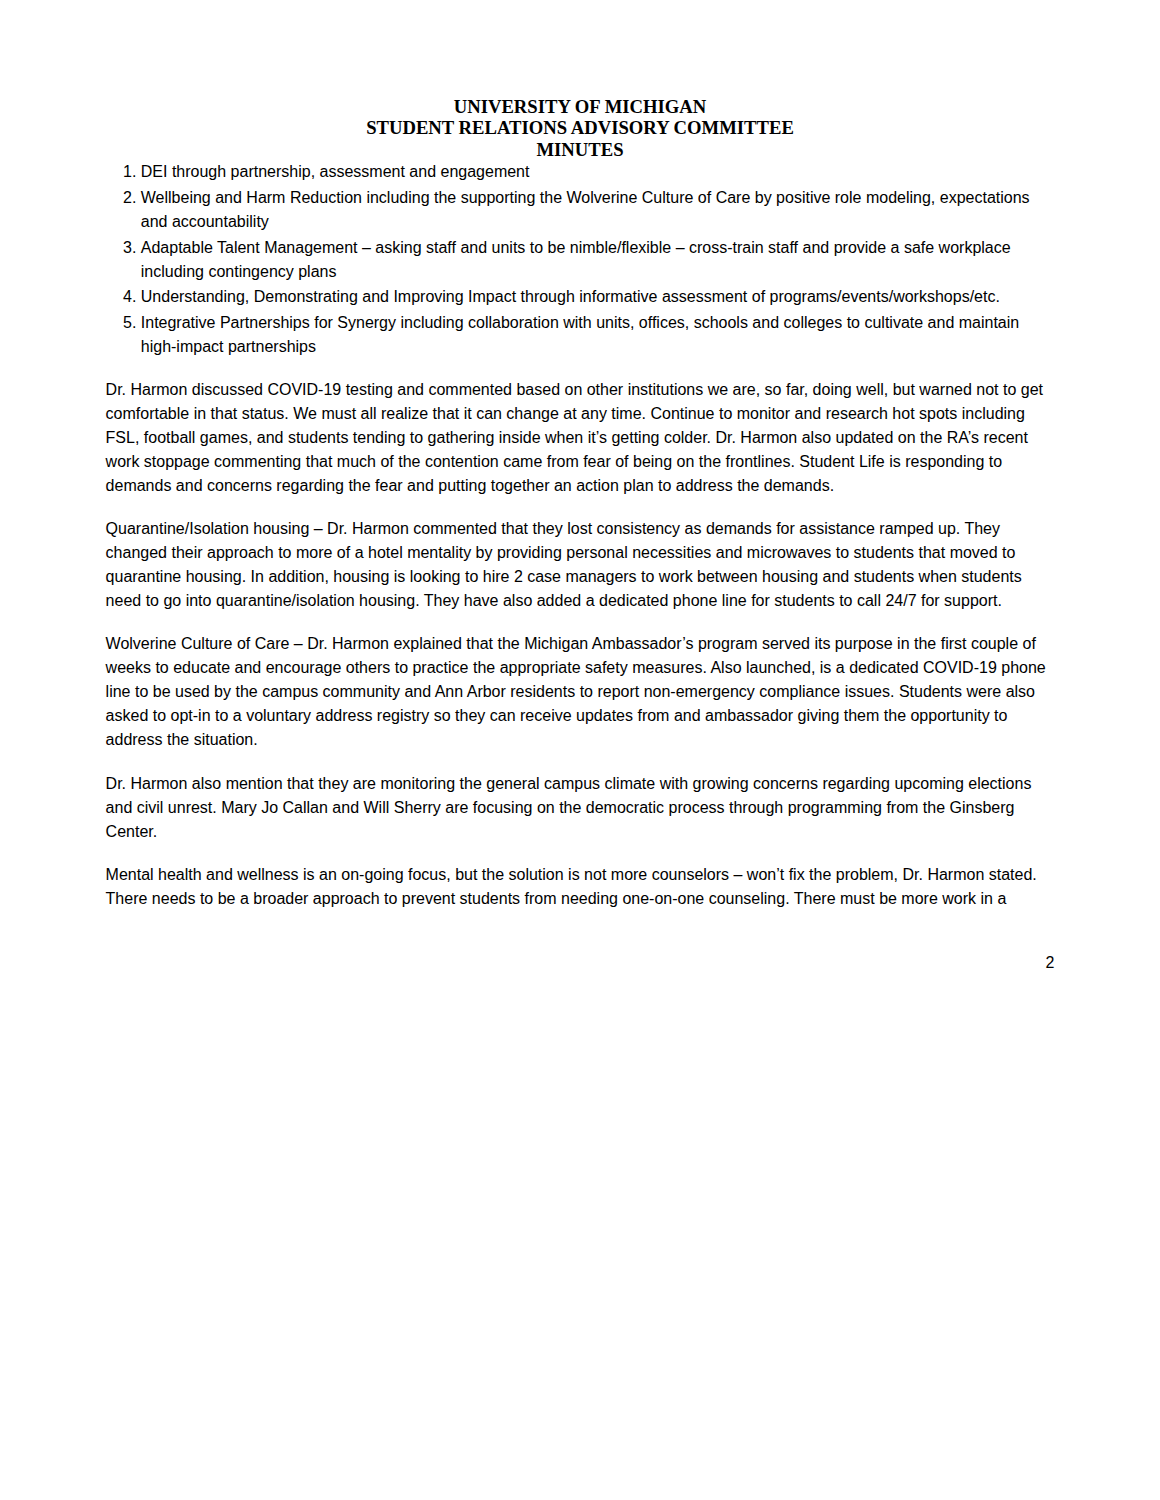UNIVERSITY OF MICHIGAN STUDENT RELATIONS ADVISORY COMMITTEE MINUTES
DEI through partnership, assessment and engagement
Wellbeing and Harm Reduction including the supporting the Wolverine Culture of Care by positive role modeling, expectations and accountability
Adaptable Talent Management – asking staff and units to be nimble/flexible – cross-train staff and provide a safe workplace including contingency plans
Understanding, Demonstrating and Improving Impact through informative assessment of programs/events/workshops/etc.
Integrative Partnerships for Synergy including collaboration with units, offices, schools and colleges to cultivate and maintain high-impact partnerships
Dr. Harmon discussed COVID-19 testing and commented based on other institutions we are, so far, doing well, but warned not to get comfortable in that status. We must all realize that it can change at any time. Continue to monitor and research hot spots including FSL, football games, and students tending to gathering inside when it’s getting colder. Dr. Harmon also updated on the RA’s recent work stoppage commenting that much of the contention came from fear of being on the frontlines. Student Life is responding to demands and concerns regarding the fear and putting together an action plan to address the demands.
Quarantine/Isolation housing – Dr. Harmon commented that they lost consistency as demands for assistance ramped up. They changed their approach to more of a hotel mentality by providing personal necessities and microwaves to students that moved to quarantine housing. In addition, housing is looking to hire 2 case managers to work between housing and students when students need to go into quarantine/isolation housing. They have also added a dedicated phone line for students to call 24/7 for support.
Wolverine Culture of Care – Dr. Harmon explained that the Michigan Ambassador’s program served its purpose in the first couple of weeks to educate and encourage others to practice the appropriate safety measures. Also launched, is a dedicated COVID-19 phone line to be used by the campus community and Ann Arbor residents to report non-emergency compliance issues. Students were also asked to opt-in to a voluntary address registry so they can receive updates from and ambassador giving them the opportunity to address the situation.
Dr. Harmon also mention that they are monitoring the general campus climate with growing concerns regarding upcoming elections and civil unrest. Mary Jo Callan and Will Sherry are focusing on the democratic process through programming from the Ginsberg Center.
Mental health and wellness is an on-going focus, but the solution is not more counselors – won’t fix the problem, Dr. Harmon stated. There needs to be a broader approach to prevent students from needing one-on-one counseling. There must be more work in a
2